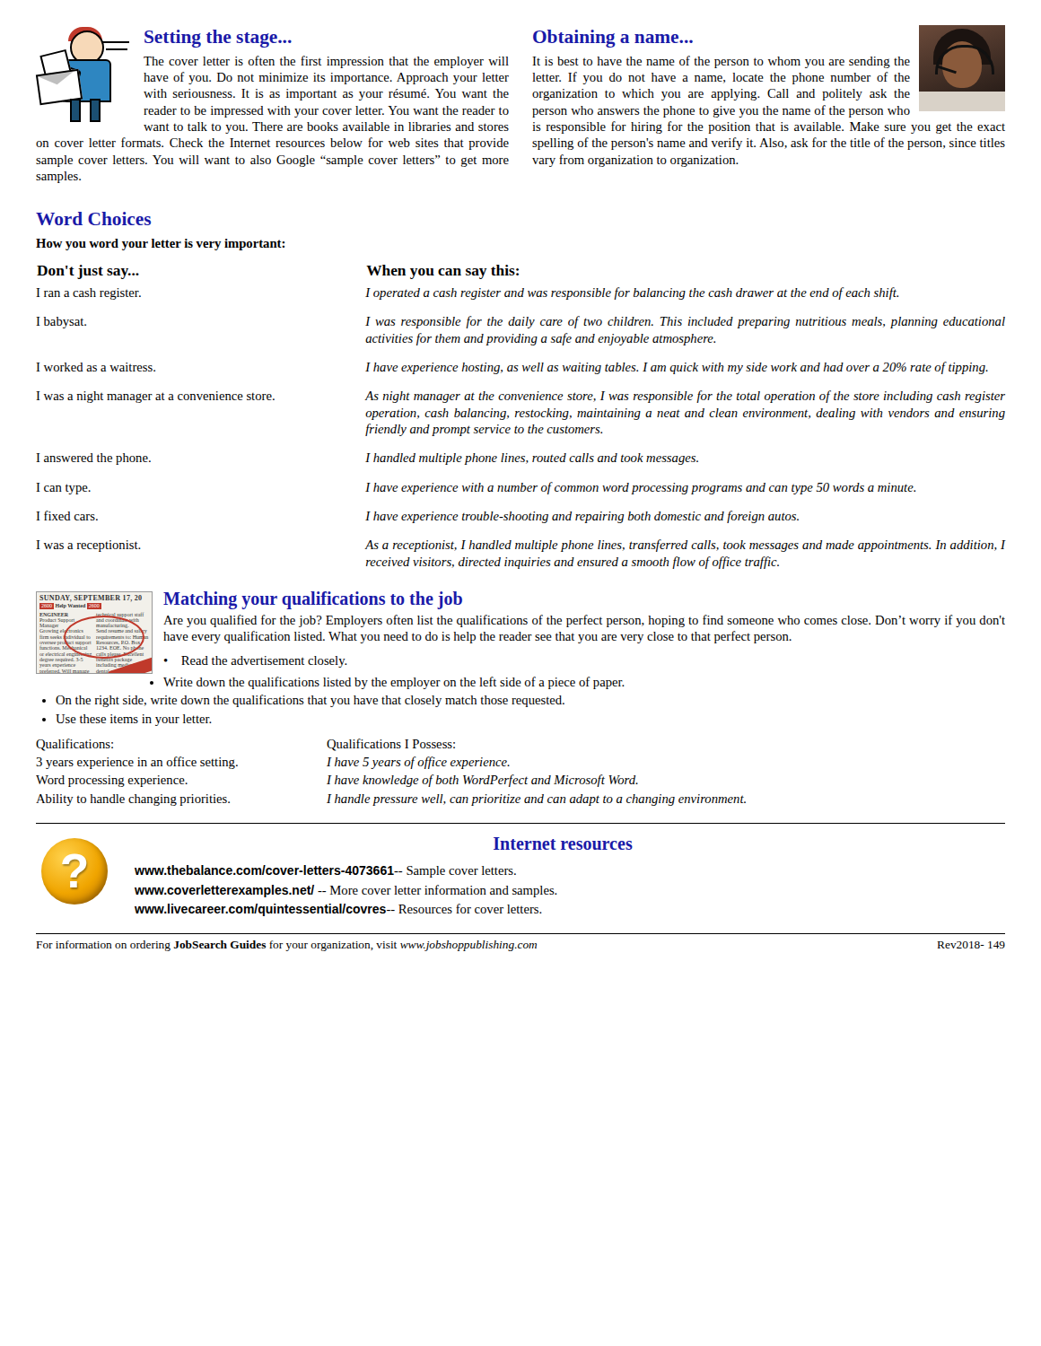Setting the stage...
The cover letter is often the first impression that the employer will have of you. Do not minimize its importance. Approach your letter with seriousness. It is as important as your résumé. You want the reader to be impressed with your cover letter. You want the reader to want to talk to you. There are books available in libraries and stores on cover letter formats. Check the Internet resources below for web sites that provide sample cover letters. You will want to also Google “sample cover letters” to get more samples.
Obtaining a name...
It is best to have the name of the person to whom you are sending the letter. If you do not have a name, locate the phone number of the organization to which you are applying. Call and politely ask the person who answers the phone to give you the name of the person who is responsible for hiring for the position that is available. Make sure you get the exact spelling of the person's name and verify it. Also, ask for the title of the person, since titles vary from organization to organization.
Word Choices
How you word your letter is very important:
| Don't just say... | When you can say this: |
| --- | --- |
| I ran a cash register. | I operated a cash register and was responsible for balancing the cash drawer at the end of each shift. |
| I babysat. | I was responsible for the daily care of two children. This included preparing nutritious meals, planning educational activities for them and providing a safe and enjoyable atmosphere. |
| I worked as a waitress. | I have experience hosting, as well as waiting tables. I am quick with my side work and had over a 20% rate of tipping. |
| I was a night manager at a convenience store. | As night manager at the convenience store, I was responsible for the total operation of the store including cash register operation, cash balancing, restocking, maintaining a neat and clean environment, dealing with vendors and ensuring friendly and prompt service to the customers. |
| I answered the phone. | I handled multiple phone lines, routed calls and took messages. |
| I can type. | I have experience with a number of common word processing programs and can type 50 words a minute. |
| I fixed cars. | I have experience trouble-shooting and repairing both domestic and foreign autos. |
| I was a receptionist. | As a receptionist, I handled multiple phone lines, transferred calls, took messages and made appointments. In addition, I received visitors, directed inquiries and ensured a smooth flow of office traffic. |
SUNDAY, SEPTEMBER 17, 20
2600 Help Wanted 2600
ENGINEER
Product Support Manager
Growing electronics firm seeks individual to oversee product support functions. Mechanical or electrical engineering degree required. 3-5 years experience preferred. Will manage technical support staff and coordinate with manufacturing.
Send resume and salary requirements to: Human Resources, P.O. Box 1234. EOE. No phone calls please. Excellent benefits package including medical, dental and 401(k).
Matching your qualifications to the job
Are you qualified for the job? Employers often list the qualifications of the perfect person, hoping to find someone who comes close. Don’t worry if you don't have every qualification listed. What you need to do is help the reader see that you are very close to that perfect person.
• Read the advertisement closely.
Write down the qualifications listed by the employer on the left side of a piece of paper.
On the right side, write down the qualifications that you have that closely match those requested.
Use these items in your letter.
| Qualifications: | Qualifications I Possess: |
| 3 years experience in an office setting. | I have 5 years of office experience. |
| Word processing experience. | I have knowledge of both WordPerfect and Microsoft Word. |
| Ability to handle changing priorities. | I handle pressure well, can prioritize and can adapt to a changing environment. |
?
Internet resources
www.thebalance.com/cover-letters-4073661-- Sample cover letters.
www.coverletterexamples.net/ -- More cover letter information and samples.
www.livecareer.com/quintessential/covres-- Resources for cover letters.
For information on ordering JobSearch Guides for your organization, visit www.jobshoppublishing.com
Rev2018- 149